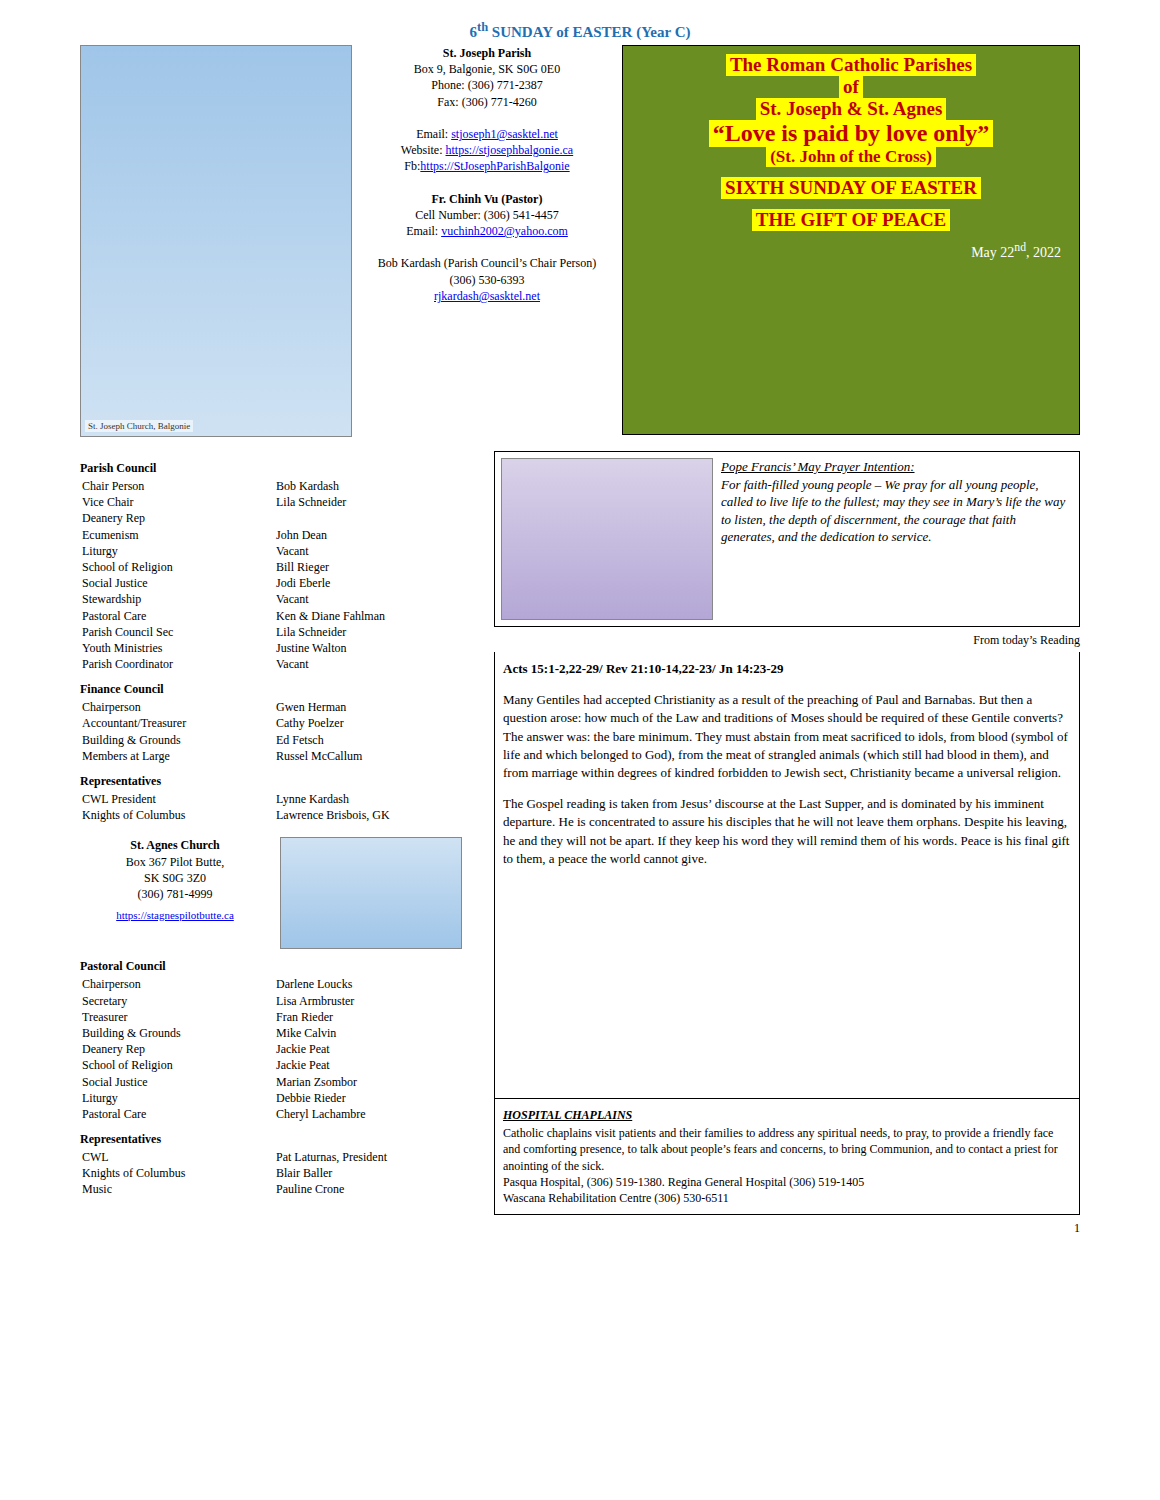6th SUNDAY of EASTER (Year C)
St. Joseph Church, Balgonie
St. Joseph Parish
Box 9, Balgonie, SK S0G 0E0
Phone: (306) 771-2387
Fax: (306) 771-4260
Email: stjoseph1@sasktel.net
Website: https://stjosephbalgonie.ca
Fb:https://StJosephParishBalgonie
Fr. Chinh Vu (Pastor)
Cell Number: (306) 541-4457
Email: vuchinh2002@yahoo.com
Bob Kardash (Parish Council’s Chair Person)
(306) 530-6393
rjkardash@sasktel.net
The Roman Catholic Parishes
of
St. Joseph & St. Agnes
“Love is paid by love only”
(St. John of the Cross)
SIXTH SUNDAY OF EASTER
THE GIFT OF PEACE
May 22nd, 2022
Parish Council
| Chair Person | Bob Kardash |
| Vice Chair | Lila Schneider |
| Deanery Rep | |
| Ecumenism | John Dean |
| Liturgy | Vacant |
| School of Religion | Bill Rieger |
| Social Justice | Jodi Eberle |
| Stewardship | Vacant |
| Pastoral Care | Ken & Diane Fahlman |
| Parish Council Sec | Lila Schneider |
| Youth Ministries | Justine Walton |
| Parish Coordinator | Vacant |
Finance Council
| Chairperson | Gwen Herman |
| Accountant/Treasurer | Cathy Poelzer |
| Building & Grounds | Ed Fetsch |
| Members at Large | Russel McCallum |
Representatives
| CWL President | Lynne Kardash |
| Knights of Columbus | Lawrence Brisbois, GK |
St. Agnes Church
Box 367 Pilot Butte,
SK S0G 3Z0
(306) 781-4999
https://stagnespilotbutte.ca
Pastoral Council
| Chairperson | Darlene Loucks |
| Secretary | Lisa Armbruster |
| Treasurer | Fran Rieder |
| Building & Grounds | Mike Calvin |
| Deanery Rep | Jackie Peat |
| School of Religion | Jackie Peat |
| Social Justice | Marian Zsombor |
| Liturgy | Debbie Rieder |
| Pastoral Care | Cheryl Lachambre |
Representatives
| CWL | Pat Laturnas, President |
| Knights of Columbus | Blair Baller |
| Music | Pauline Crone |
Pope Francis’ May Prayer Intention:
For faith-filled young people – We pray for all young people, called to live life to the fullest; may they see in Mary’s life the way to listen, the depth of discernment, the courage that faith generates, and the dedication to service.
From today’s Reading
Acts 15:1-2,22-29/ Rev 21:10-14,22-23/ Jn 14:23-29
Many Gentiles had accepted Christianity as a result of the preaching of Paul and Barnabas. But then a question arose: how much of the Law and traditions of Moses should be required of these Gentile converts? The answer was: the bare minimum. They must abstain from meat sacrificed to idols, from blood (symbol of life and which belonged to God), from the meat of strangled animals (which still had blood in them), and from marriage within degrees of kindred forbidden to Jewish sect, Christianity became a universal religion.
The Gospel reading is taken from Jesus’ discourse at the Last Supper, and is dominated by his imminent departure. He is concentrated to assure his disciples that he will not leave them orphans. Despite his leaving, he and they will not be apart. If they keep his word they will remind them of his words. Peace is his final gift to them, a peace the world cannot give.
HOSPITAL CHAPLAINS
Catholic chaplains visit patients and their families to address any spiritual needs, to pray, to provide a friendly face and comforting presence, to talk about people’s fears and concerns, to bring Communion, and to contact a priest for anointing of the sick.
Pasqua Hospital, (306) 519-1380. Regina General Hospital (306) 519-1405
Wascana Rehabilitation Centre (306) 530-6511
1